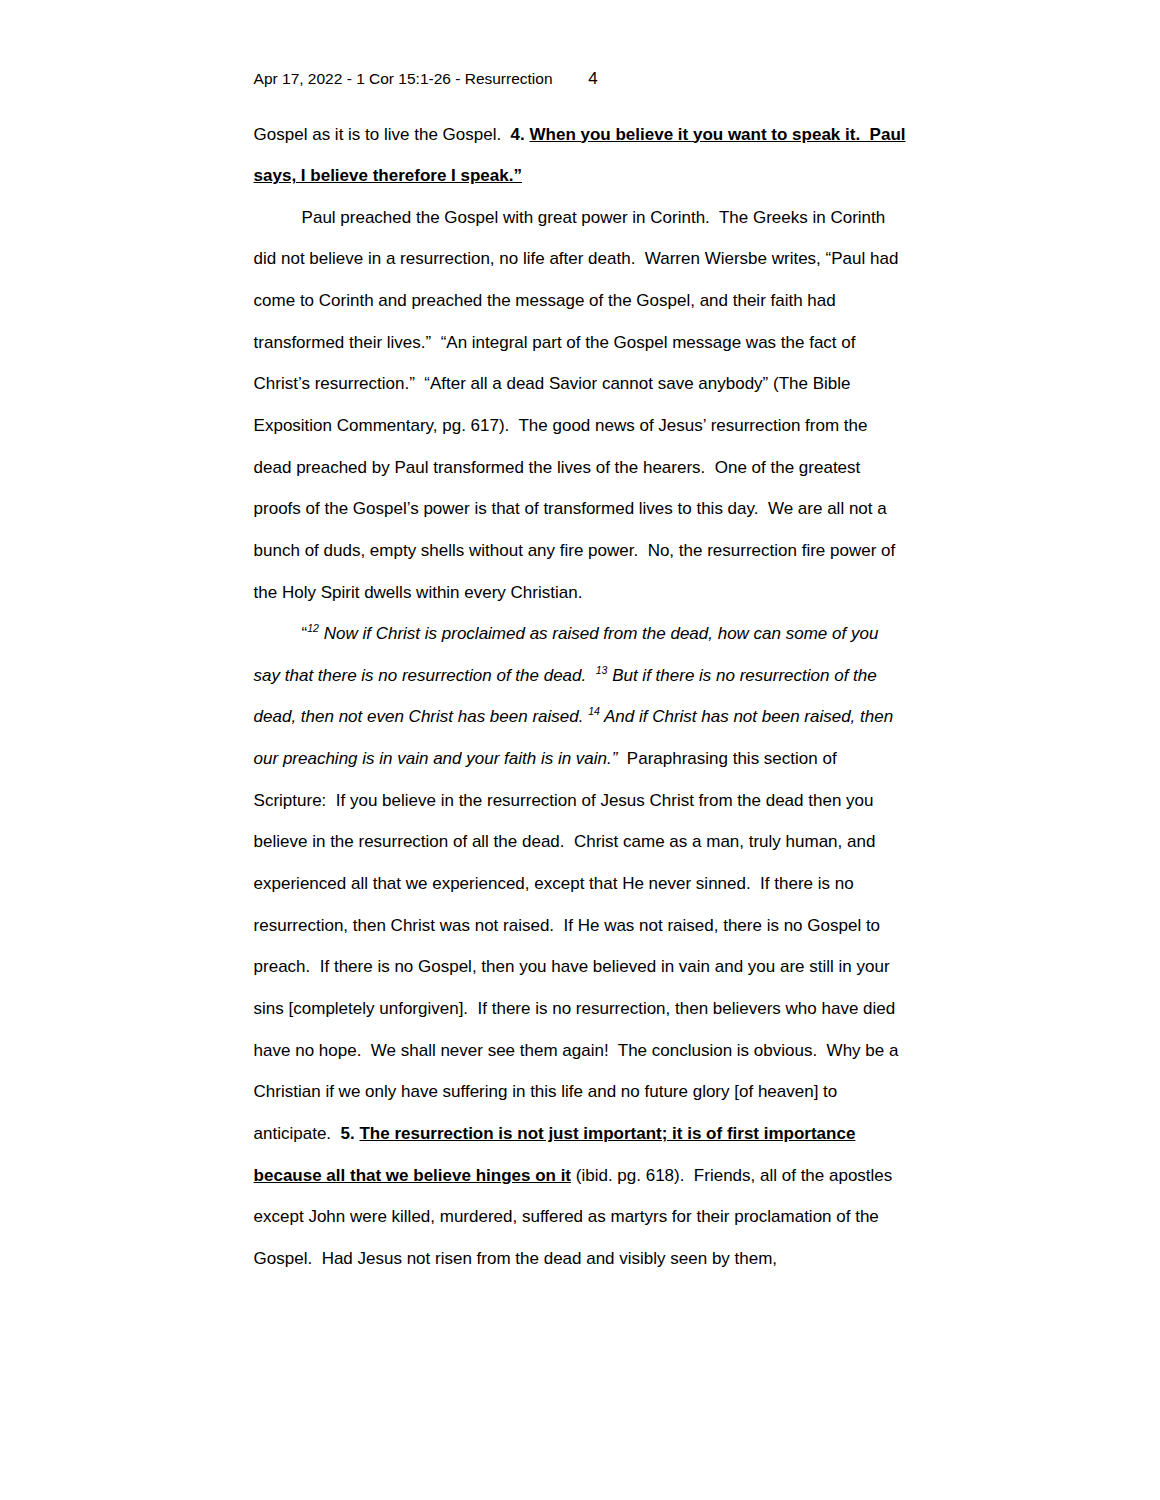Apr 17, 2022 - 1 Cor 15:1-26 - Resurrection 4
Gospel as it is to live the Gospel. 4. When you believe it you want to speak it. Paul says, I believe therefore I speak.”
Paul preached the Gospel with great power in Corinth. The Greeks in Corinth did not believe in a resurrection, no life after death. Warren Wiersbe writes, “Paul had come to Corinth and preached the message of the Gospel, and their faith had transformed their lives.” “An integral part of the Gospel message was the fact of Christ’s resurrection.” “After all a dead Savior cannot save anybody” (The Bible Exposition Commentary, pg. 617). The good news of Jesus’ resurrection from the dead preached by Paul transformed the lives of the hearers. One of the greatest proofs of the Gospel’s power is that of transformed lives to this day. We are all not a bunch of duds, empty shells without any fire power. No, the resurrection fire power of the Holy Spirit dwells within every Christian.
“12 Now if Christ is proclaimed as raised from the dead, how can some of you say that there is no resurrection of the dead. 13 But if there is no resurrection of the dead, then not even Christ has been raised. 14 And if Christ has not been raised, then our preaching is in vain and your faith is in vain.” Paraphrasing this section of Scripture: If you believe in the resurrection of Jesus Christ from the dead then you believe in the resurrection of all the dead. Christ came as a man, truly human, and experienced all that we experienced, except that He never sinned. If there is no resurrection, then Christ was not raised. If He was not raised, there is no Gospel to preach. If there is no Gospel, then you have believed in vain and you are still in your sins [completely unforgiven]. If there is no resurrection, then believers who have died have no hope. We shall never see them again! The conclusion is obvious. Why be a Christian if we only have suffering in this life and no future glory [of heaven] to anticipate. 5. The resurrection is not just important; it is of first importance because all that we believe hinges on it (ibid. pg. 618). Friends, all of the apostles except John were killed, murdered, suffered as martyrs for their proclamation of the Gospel. Had Jesus not risen from the dead and visibly seen by them,